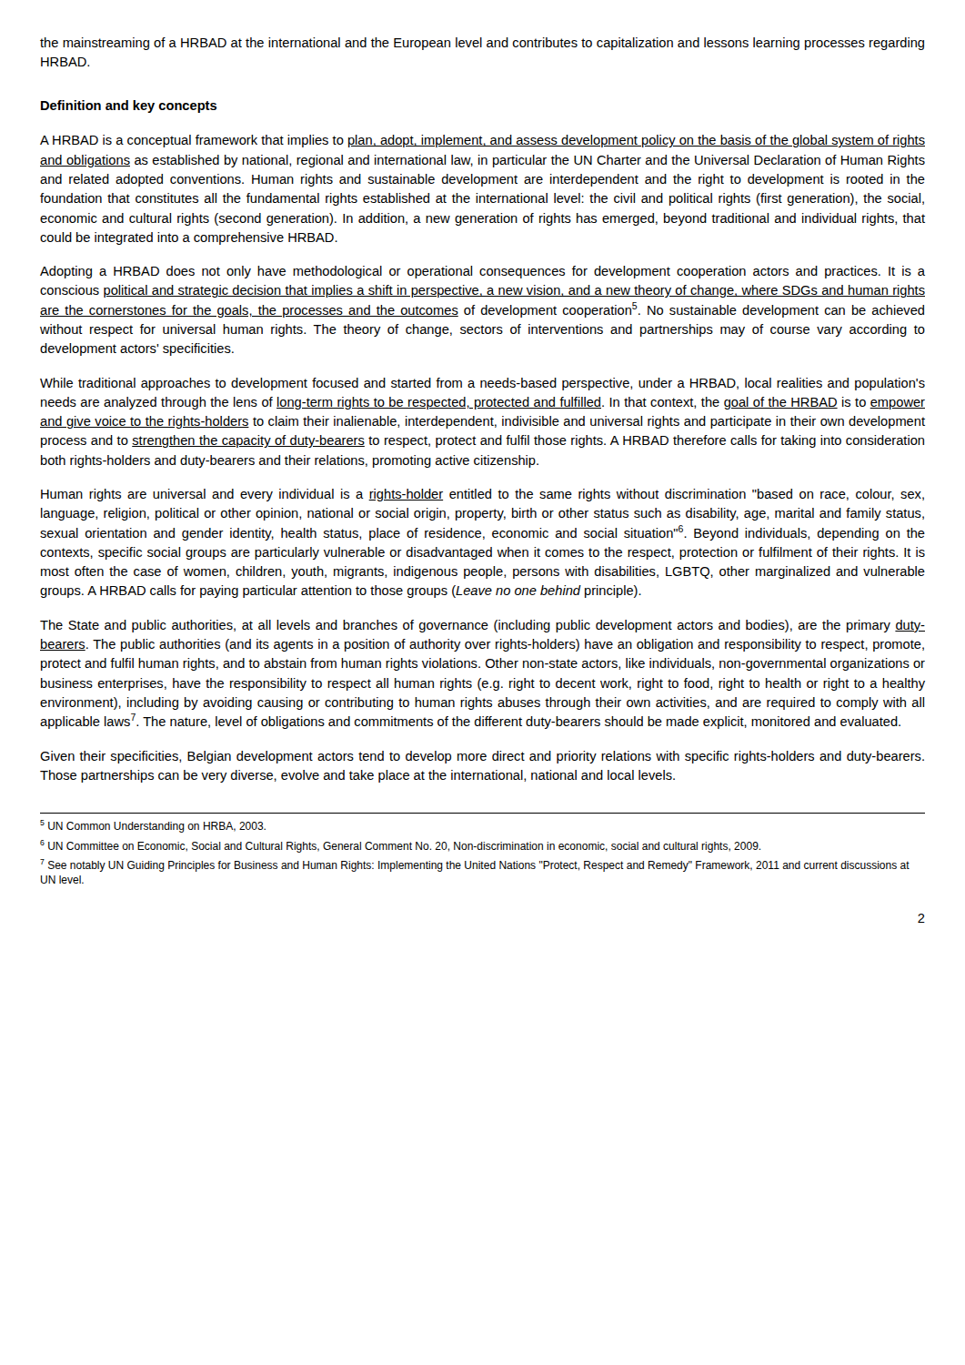the mainstreaming of a HRBAD at the international and the European level and contributes to capitalization and lessons learning processes regarding HRBAD.
Definition and key concepts
A HRBAD is a conceptual framework that implies to plan, adopt, implement, and assess development policy on the basis of the global system of rights and obligations as established by national, regional and international law, in particular the UN Charter and the Universal Declaration of Human Rights and related adopted conventions. Human rights and sustainable development are interdependent and the right to development is rooted in the foundation that constitutes all the fundamental rights established at the international level: the civil and political rights (first generation), the social, economic and cultural rights (second generation). In addition, a new generation of rights has emerged, beyond traditional and individual rights, that could be integrated into a comprehensive HRBAD.
Adopting a HRBAD does not only have methodological or operational consequences for development cooperation actors and practices. It is a conscious political and strategic decision that implies a shift in perspective, a new vision, and a new theory of change, where SDGs and human rights are the cornerstones for the goals, the processes and the outcomes of development cooperation5. No sustainable development can be achieved without respect for universal human rights. The theory of change, sectors of interventions and partnerships may of course vary according to development actors' specificities.
While traditional approaches to development focused and started from a needs-based perspective, under a HRBAD, local realities and population's needs are analyzed through the lens of long-term rights to be respected, protected and fulfilled. In that context, the goal of the HRBAD is to empower and give voice to the rights-holders to claim their inalienable, interdependent, indivisible and universal rights and participate in their own development process and to strengthen the capacity of duty-bearers to respect, protect and fulfil those rights. A HRBAD therefore calls for taking into consideration both rights-holders and duty-bearers and their relations, promoting active citizenship.
Human rights are universal and every individual is a rights-holder entitled to the same rights without discrimination "based on race, colour, sex, language, religion, political or other opinion, national or social origin, property, birth or other status such as disability, age, marital and family status, sexual orientation and gender identity, health status, place of residence, economic and social situation"6. Beyond individuals, depending on the contexts, specific social groups are particularly vulnerable or disadvantaged when it comes to the respect, protection or fulfilment of their rights. It is most often the case of women, children, youth, migrants, indigenous people, persons with disabilities, LGBTQ, other marginalized and vulnerable groups. A HRBAD calls for paying particular attention to those groups (Leave no one behind principle).
The State and public authorities, at all levels and branches of governance (including public development actors and bodies), are the primary duty-bearers. The public authorities (and its agents in a position of authority over rights-holders) have an obligation and responsibility to respect, promote, protect and fulfil human rights, and to abstain from human rights violations. Other non-state actors, like individuals, non-governmental organizations or business enterprises, have the responsibility to respect all human rights (e.g. right to decent work, right to food, right to health or right to a healthy environment), including by avoiding causing or contributing to human rights abuses through their own activities, and are required to comply with all applicable laws7. The nature, level of obligations and commitments of the different duty-bearers should be made explicit, monitored and evaluated.
Given their specificities, Belgian development actors tend to develop more direct and priority relations with specific rights-holders and duty-bearers. Those partnerships can be very diverse, evolve and take place at the international, national and local levels.
5 UN Common Understanding on HRBA, 2003.
6 UN Committee on Economic, Social and Cultural Rights, General Comment No. 20, Non-discrimination in economic, social and cultural rights, 2009.
7 See notably UN Guiding Principles for Business and Human Rights: Implementing the United Nations "Protect, Respect and Remedy" Framework, 2011 and current discussions at UN level.
2